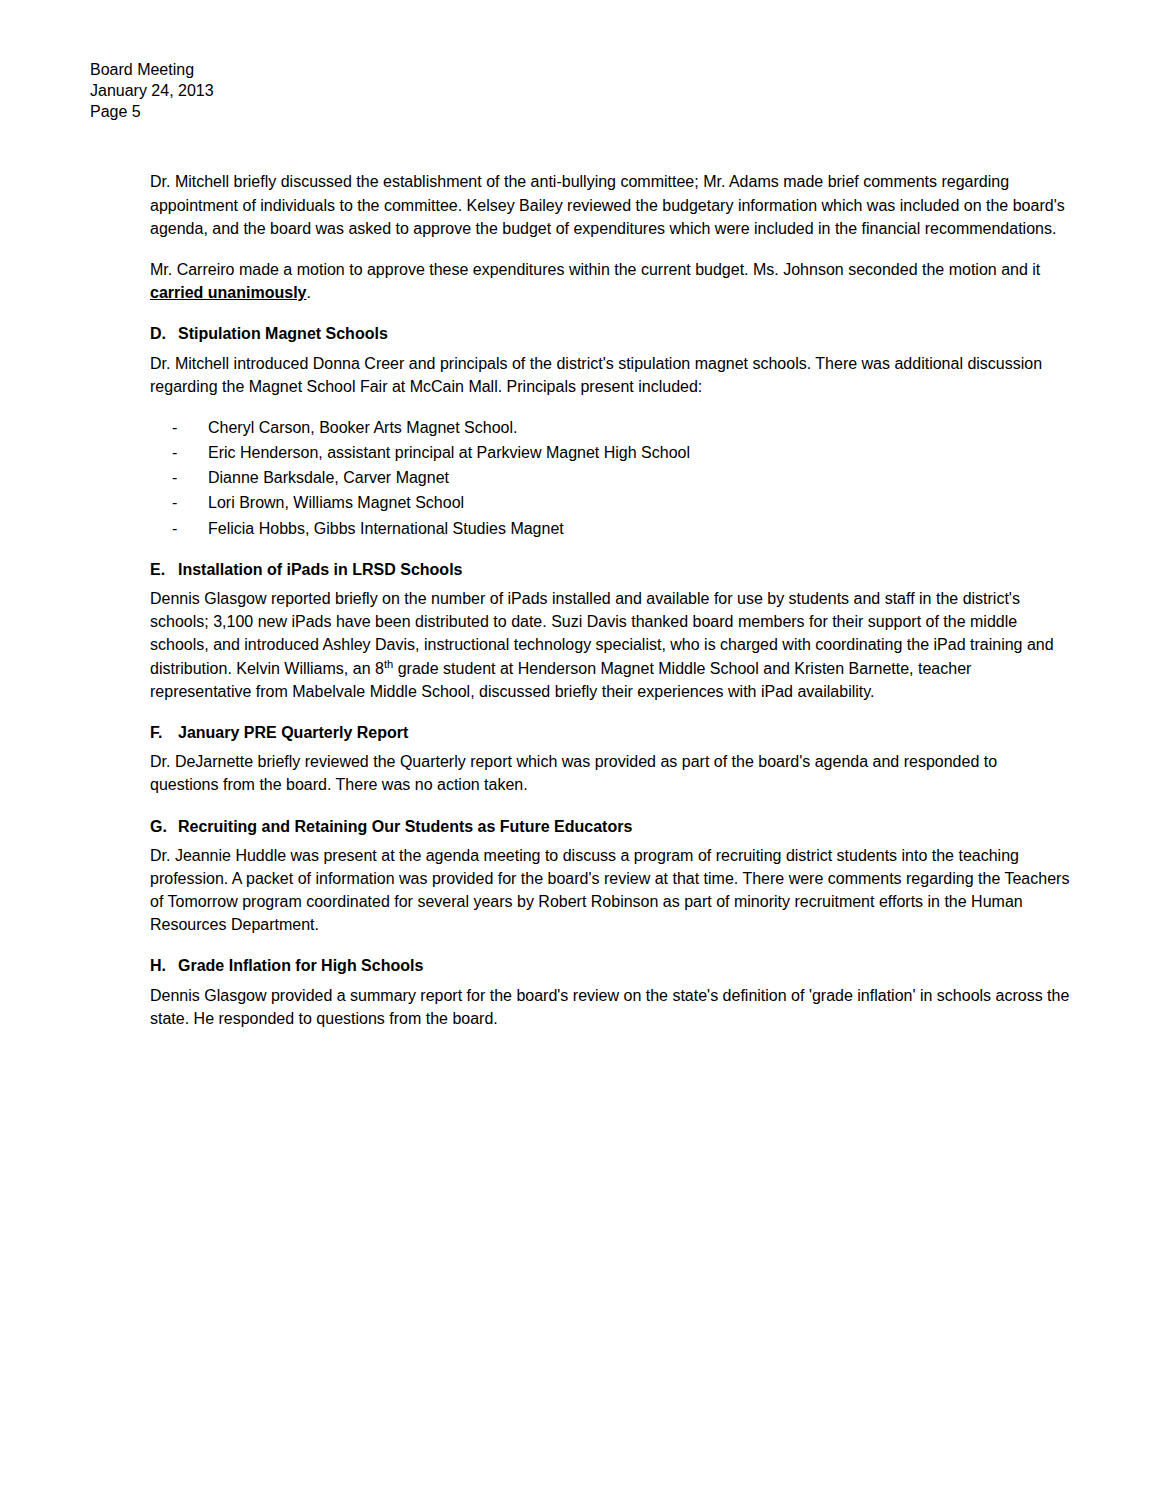Board Meeting
January 24, 2013
Page 5
Dr. Mitchell briefly discussed the establishment of the anti-bullying committee; Mr. Adams made brief comments regarding appointment of individuals to the committee. Kelsey Bailey reviewed the budgetary information which was included on the board's agenda, and the board was asked to approve the budget of expenditures which were included in the financial recommendations.
Mr. Carreiro made a motion to approve these expenditures within the current budget. Ms. Johnson seconded the motion and it carried unanimously.
D. Stipulation Magnet Schools
Dr. Mitchell introduced Donna Creer and principals of the district's stipulation magnet schools. There was additional discussion regarding the Magnet School Fair at McCain Mall. Principals present included:
-Cheryl Carson, Booker Arts Magnet School.
-Eric Henderson, assistant principal at Parkview Magnet High School
-Dianne Barksdale, Carver Magnet
-Lori Brown, Williams Magnet School
-Felicia Hobbs, Gibbs International Studies Magnet
E. Installation of iPads in LRSD Schools
Dennis Glasgow reported briefly on the number of iPads installed and available for use by students and staff in the district's schools; 3,100 new iPads have been distributed to date. Suzi Davis thanked board members for their support of the middle schools, and introduced Ashley Davis, instructional technology specialist, who is charged with coordinating the iPad training and distribution. Kelvin Williams, an 8th grade student at Henderson Magnet Middle School and Kristen Barnette, teacher representative from Mabelvale Middle School, discussed briefly their experiences with iPad availability.
F. January PRE Quarterly Report
Dr. DeJarnette briefly reviewed the Quarterly report which was provided as part of the board's agenda and responded to questions from the board. There was no action taken.
G. Recruiting and Retaining Our Students as Future Educators
Dr. Jeannie Huddle was present at the agenda meeting to discuss a program of recruiting district students into the teaching profession. A packet of information was provided for the board's review at that time. There were comments regarding the Teachers of Tomorrow program coordinated for several years by Robert Robinson as part of minority recruitment efforts in the Human Resources Department.
H. Grade Inflation for High Schools
Dennis Glasgow provided a summary report for the board's review on the state's definition of 'grade inflation' in schools across the state. He responded to questions from the board.